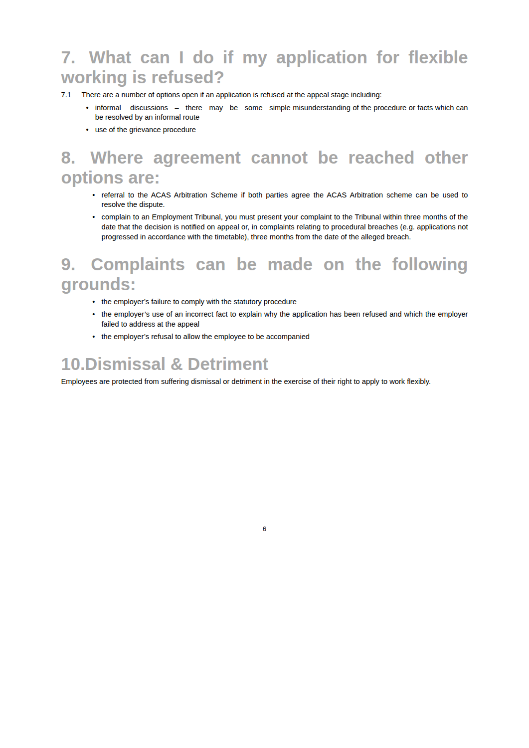7. What can I do if my application for flexible working is refused?
7.1
There are a number of options open if an application is refused at the appeal stage including:
informal discussions – there may be some simple misunderstanding of the procedure or facts which can be resolved by an informal route
use of the grievance procedure
8. Where agreement cannot be reached other options are:
referral to the ACAS Arbitration Scheme if both parties agree the ACAS Arbitration scheme can be used to resolve the dispute.
complain to an Employment Tribunal, you must present your complaint to the Tribunal within three months of the date that the decision is notified on appeal or, in complaints relating to procedural breaches (e.g. applications not progressed in accordance with the timetable), three months from the date of the alleged breach.
9. Complaints can be made on the following grounds:
the employer’s failure to comply with the statutory procedure
the employer’s use of an incorrect fact to explain why the application has been refused and which the employer failed to address at the appeal
the employer’s refusal to allow the employee to be accompanied
10. Dismissal & Detriment
Employees are protected from suffering dismissal or detriment in the exercise of their right to apply to work flexibly.
6